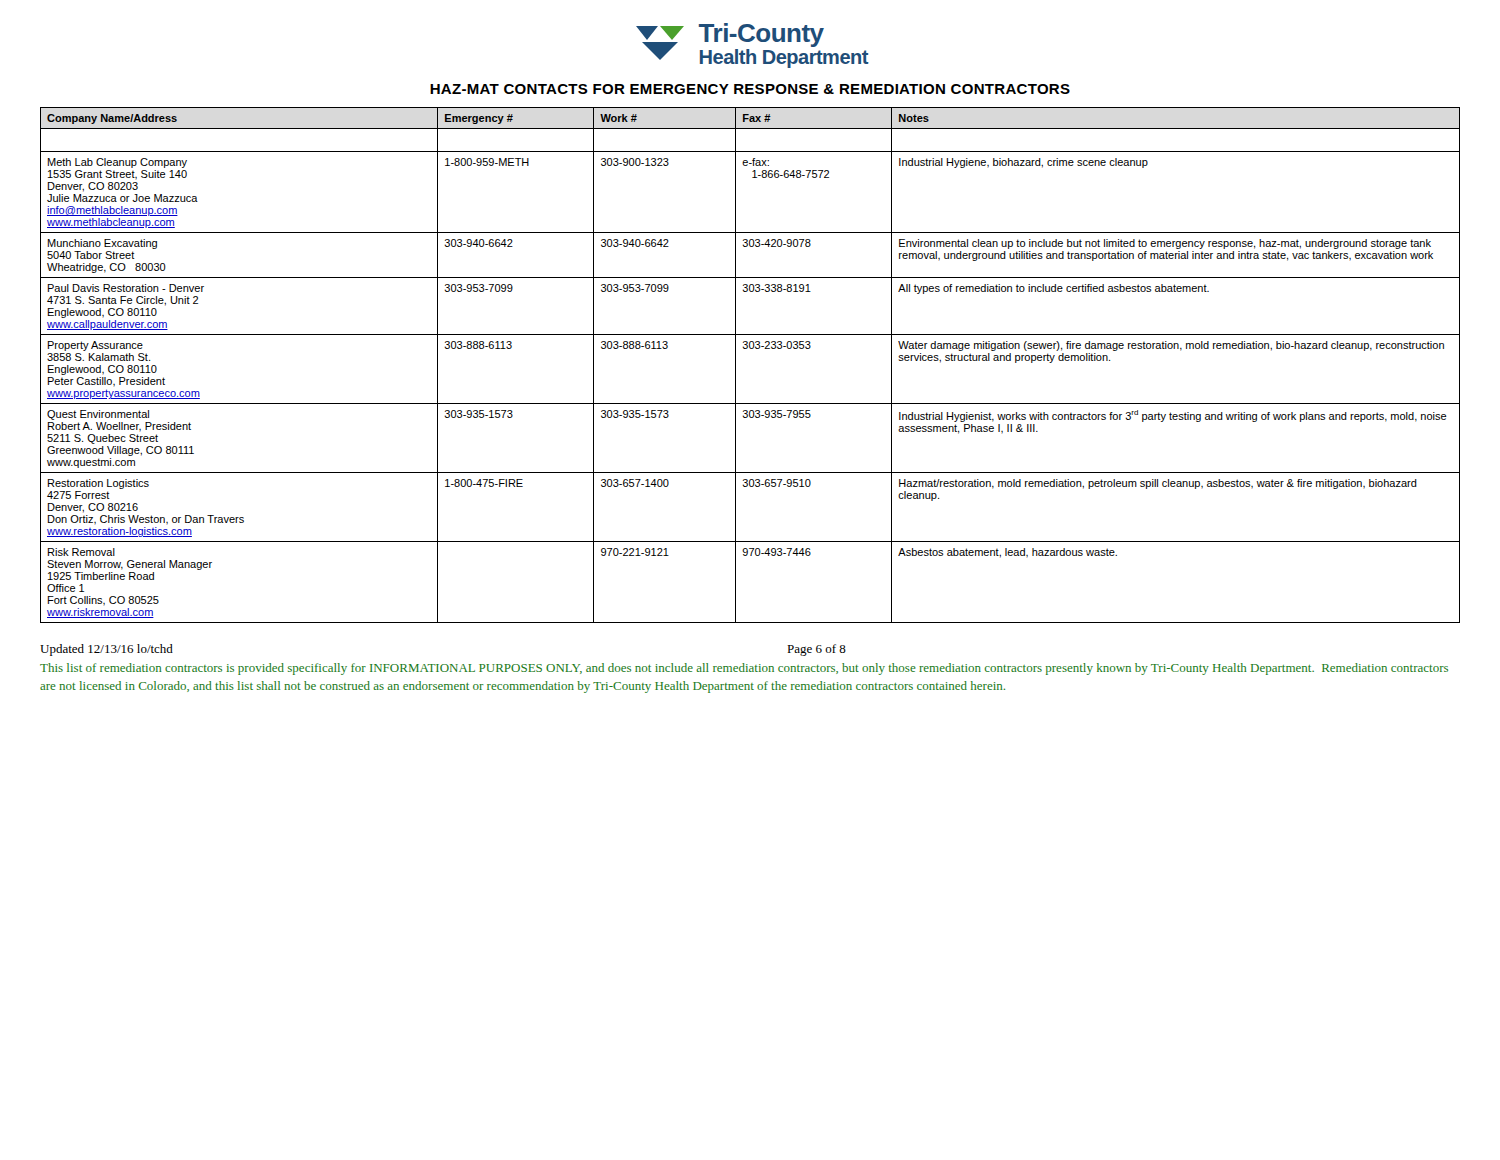Tri-County
Health Department
HAZ-MAT CONTACTS FOR EMERGENCY RESPONSE & REMEDIATION CONTRACTORS
| Company Name/Address | Emergency # | Work # | Fax # | Notes |
| --- | --- | --- | --- | --- |
| Meth Lab Cleanup Company 1535 Grant Street, Suite 140 Denver, CO 80203 Julie Mazzuca or Joe Mazzuca info@methlabcleanup.com www.methlabcleanup.com | 1-800-959-METH | 303-900-1323 | e-fax: 1-866-648-7572 | Industrial Hygiene, biohazard, crime scene cleanup |
| Munchiano Excavating 5040 Tabor Street Wheatridge, CO 80030 | 303-940-6642 | 303-940-6642 | 303-420-9078 | Environmental clean up to include but not limited to emergency response, haz-mat, underground storage tank removal, underground utilities and transportation of material inter and intra state, vac tankers, excavation work |
| Paul Davis Restoration - Denver 4731 S. Santa Fe Circle, Unit 2 Englewood, CO 80110 www.callpauldenver.com | 303-953-7099 | 303-953-7099 | 303-338-8191 | All types of remediation to include certified asbestos abatement. |
| Property Assurance 3858 S. Kalamath St. Englewood, CO 80110 Peter Castillo, President www.propertyassuranceco.com | 303-888-6113 | 303-888-6113 | 303-233-0353 | Water damage mitigation (sewer), fire damage restoration, mold remediation, bio-hazard cleanup, reconstruction services, structural and property demolition. |
| Quest Environmental Robert A. Woellner, President 5211 S. Quebec Street Greenwood Village, CO 80111 www.questmi.com | 303-935-1573 | 303-935-1573 | 303-935-7955 | Industrial Hygienist, works with contractors for 3 rd party testing and writing of work plans and reports, mold, noise assessment, Phase I, II & III. |
| Restoration Logistics 4275 Forrest Denver, CO 80216 Don Ortiz, Chris Weston, or Dan Travers www.restoration-logistics.com | 1-800-475-FIRE | 303-657-1400 | 303-657-9510 | Hazmat/restoration, mold remediation, petroleum spill cleanup, asbestos, water & fire mitigation, biohazard cleanup. |
| Risk Removal Steven Morrow, General Manager 1925 Timberline Road Office 1 Fort Collins, CO 80525 www.riskremoval.com | | 970-221-9121 | 970-493-7446 | Asbestos abatement, lead, hazardous waste. |
Updated 12/13/16 lo/tchd Page 6 of 8
This list of remediation contractors is provided specifically for INFORMATIONAL PURPOSES ONLY, and does not include all remediation contractors, but only those remediation contractors presently known by Tri-County Health Department. Remediation contractors are not licensed in Colorado, and this list shall not be construed as an endorsement or recommendation by Tri-County Health Department of the remediation contractors contained herein.